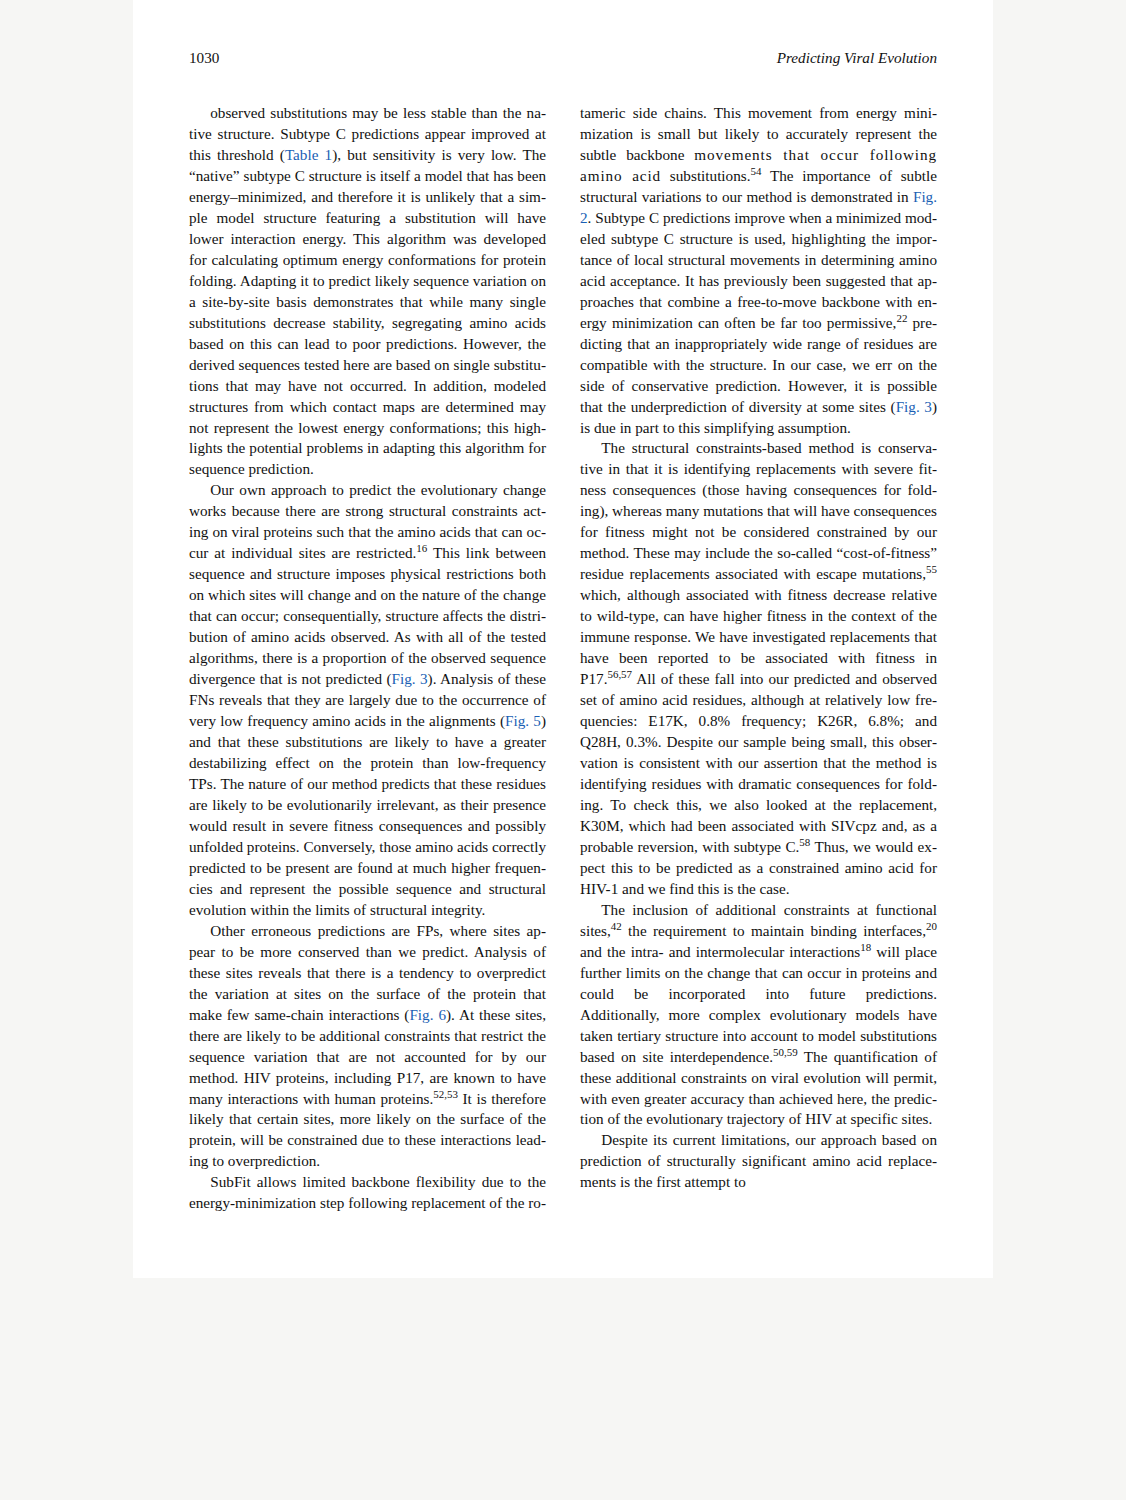1030 Predicting Viral Evolution
observed substitutions may be less stable than the native structure. Subtype C predictions appear improved at this threshold (Table 1), but sensitivity is very low. The “native” subtype C structure is itself a model that has been energy–minimized, and therefore it is unlikely that a simple model structure featuring a substitution will have lower interaction energy. This algorithm was developed for calculating optimum energy conformations for protein folding. Adapting it to predict likely sequence variation on a site-by-site basis demonstrates that while many single substitutions decrease stability, segregating amino acids based on this can lead to poor predictions. However, the derived sequences tested here are based on single substitutions that may have not occurred. In addition, modeled structures from which contact maps are determined may not represent the lowest energy conformations; this highlights the potential problems in adapting this algorithm for sequence prediction.
Our own approach to predict the evolutionary change works because there are strong structural constraints acting on viral proteins such that the amino acids that can occur at individual sites are restricted.16 This link between sequence and structure imposes physical restrictions both on which sites will change and on the nature of the change that can occur; consequentially, structure affects the distribution of amino acids observed. As with all of the tested algorithms, there is a proportion of the observed sequence divergence that is not predicted (Fig. 3). Analysis of these FNs reveals that they are largely due to the occurrence of very low frequency amino acids in the alignments (Fig. 5) and that these substitutions are likely to have a greater destabilizing effect on the protein than low-frequency TPs. The nature of our method predicts that these residues are likely to be evolutionarily irrelevant, as their presence would result in severe fitness consequences and possibly unfolded proteins. Conversely, those amino acids correctly predicted to be present are found at much higher frequencies and represent the possible sequence and structural evolution within the limits of structural integrity.
Other erroneous predictions are FPs, where sites appear to be more conserved than we predict. Analysis of these sites reveals that there is a tendency to overpredict the variation at sites on the surface of the protein that make few same-chain interactions (Fig. 6). At these sites, there are likely to be additional constraints that restrict the sequence variation that are not accounted for by our method. HIV proteins, including P17, are known to have many interactions with human proteins.52,53 It is therefore likely that certain sites, more likely on the surface of the protein, will be constrained due to these interactions leading to overprediction.
SubFit allows limited backbone flexibility due to the energy-minimization step following replacement of the rotameric side chains. This movement from energy minimization is small but likely to accurately represent the subtle backbone movements that occur following amino acid substitutions.54 The importance of subtle structural variations to our method is demonstrated in Fig. 2. Subtype C predictions improve when a minimized modeled subtype C structure is used, highlighting the importance of local structural movements in determining amino acid acceptance. It has previously been suggested that approaches that combine a free-to-move backbone with energy minimization can often be far too permissive,22 predicting that an inappropriately wide range of residues are compatible with the structure. In our case, we err on the side of conservative prediction. However, it is possible that the underprediction of diversity at some sites (Fig. 3) is due in part to this simplifying assumption.
The structural constraints-based method is conservative in that it is identifying replacements with severe fitness consequences (those having consequences for folding), whereas many mutations that will have consequences for fitness might not be considered constrained by our method. These may include the so-called “cost-of-fitness” residue replacements associated with escape mutations,55 which, although associated with fitness decrease relative to wild-type, can have higher fitness in the context of the immune response. We have investigated replacements that have been reported to be associated with fitness in P17.56,57 All of these fall into our predicted and observed set of amino acid residues, although at relatively low frequencies: E17K, 0.8% frequency; K26R, 6.8%; and Q28H, 0.3%. Despite our sample being small, this observation is consistent with our assertion that the method is identifying residues with dramatic consequences for folding. To check this, we also looked at the replacement, K30M, which had been associated with SIVcpz and, as a probable reversion, with subtype C.58 Thus, we would expect this to be predicted as a constrained amino acid for HIV-1 and we find this is the case.
The inclusion of additional constraints at functional sites,42 the requirement to maintain binding interfaces,20 and the intra- and intermolecular interactions18 will place further limits on the change that can occur in proteins and could be incorporated into future predictions. Additionally, more complex evolutionary models have taken tertiary structure into account to model substitutions based on site interdependence.50,59 The quantification of these additional constraints on viral evolution will permit, with even greater accuracy than achieved here, the prediction of the evolutionary trajectory of HIV at specific sites.
Despite its current limitations, our approach based on prediction of structurally significant amino acid replacements is the first attempt to